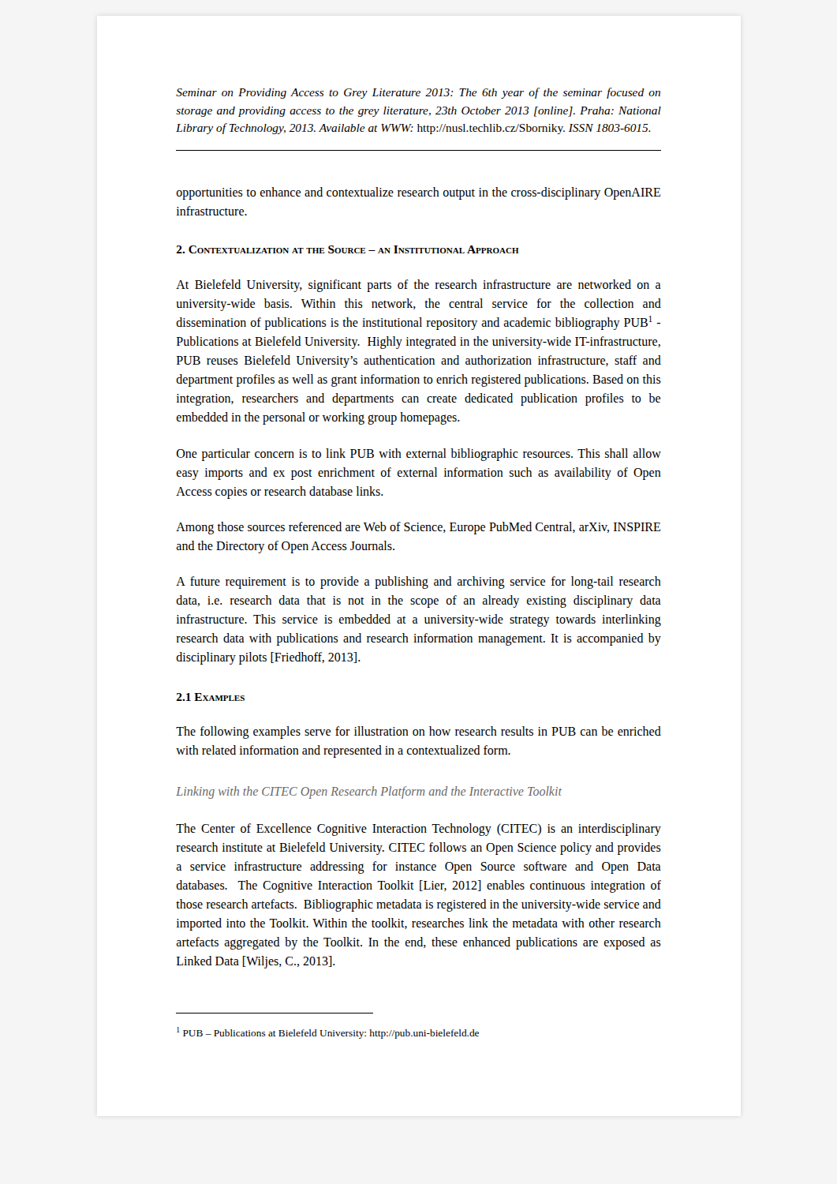Seminar on Providing Access to Grey Literature 2013: The 6th year of the seminar focused on storage and providing access to the grey literature, 23th October 2013 [online]. Praha: National Library of Technology, 2013. Available at WWW: http://nusl.techlib.cz/Sborniky. ISSN 1803-6015.
opportunities to enhance and contextualize research output in the cross-disciplinary OpenAIRE infrastructure.
2. Contextualization at the Source – an Institutional Approach
At Bielefeld University, significant parts of the research infrastructure are networked on a university-wide basis. Within this network, the central service for the collection and dissemination of publications is the institutional repository and academic bibliography PUB1 - Publications at Bielefeld University. Highly integrated in the university-wide IT-infrastructure, PUB reuses Bielefeld University’s authentication and authorization infrastructure, staff and department profiles as well as grant information to enrich registered publications. Based on this integration, researchers and departments can create dedicated publication profiles to be embedded in the personal or working group homepages.
One particular concern is to link PUB with external bibliographic resources. This shall allow easy imports and ex post enrichment of external information such as availability of Open Access copies or research database links.
Among those sources referenced are Web of Science, Europe PubMed Central, arXiv, INSPIRE and the Directory of Open Access Journals.
A future requirement is to provide a publishing and archiving service for long-tail research data, i.e. research data that is not in the scope of an already existing disciplinary data infrastructure. This service is embedded at a university-wide strategy towards interlinking research data with publications and research information management. It is accompanied by disciplinary pilots [Friedhoff, 2013].
2.1 Examples
The following examples serve for illustration on how research results in PUB can be enriched with related information and represented in a contextualized form.
Linking with the CITEC Open Research Platform and the Interactive Toolkit
The Center of Excellence Cognitive Interaction Technology (CITEC) is an interdisciplinary research institute at Bielefeld University. CITEC follows an Open Science policy and provides a service infrastructure addressing for instance Open Source software and Open Data databases. The Cognitive Interaction Toolkit [Lier, 2012] enables continuous integration of those research artefacts. Bibliographic metadata is registered in the university-wide service and imported into the Toolkit. Within the toolkit, researches link the metadata with other research artefacts aggregated by the Toolkit. In the end, these enhanced publications are exposed as Linked Data [Wiljes, C., 2013].
1 PUB – Publications at Bielefeld University: http://pub.uni-bielefeld.de